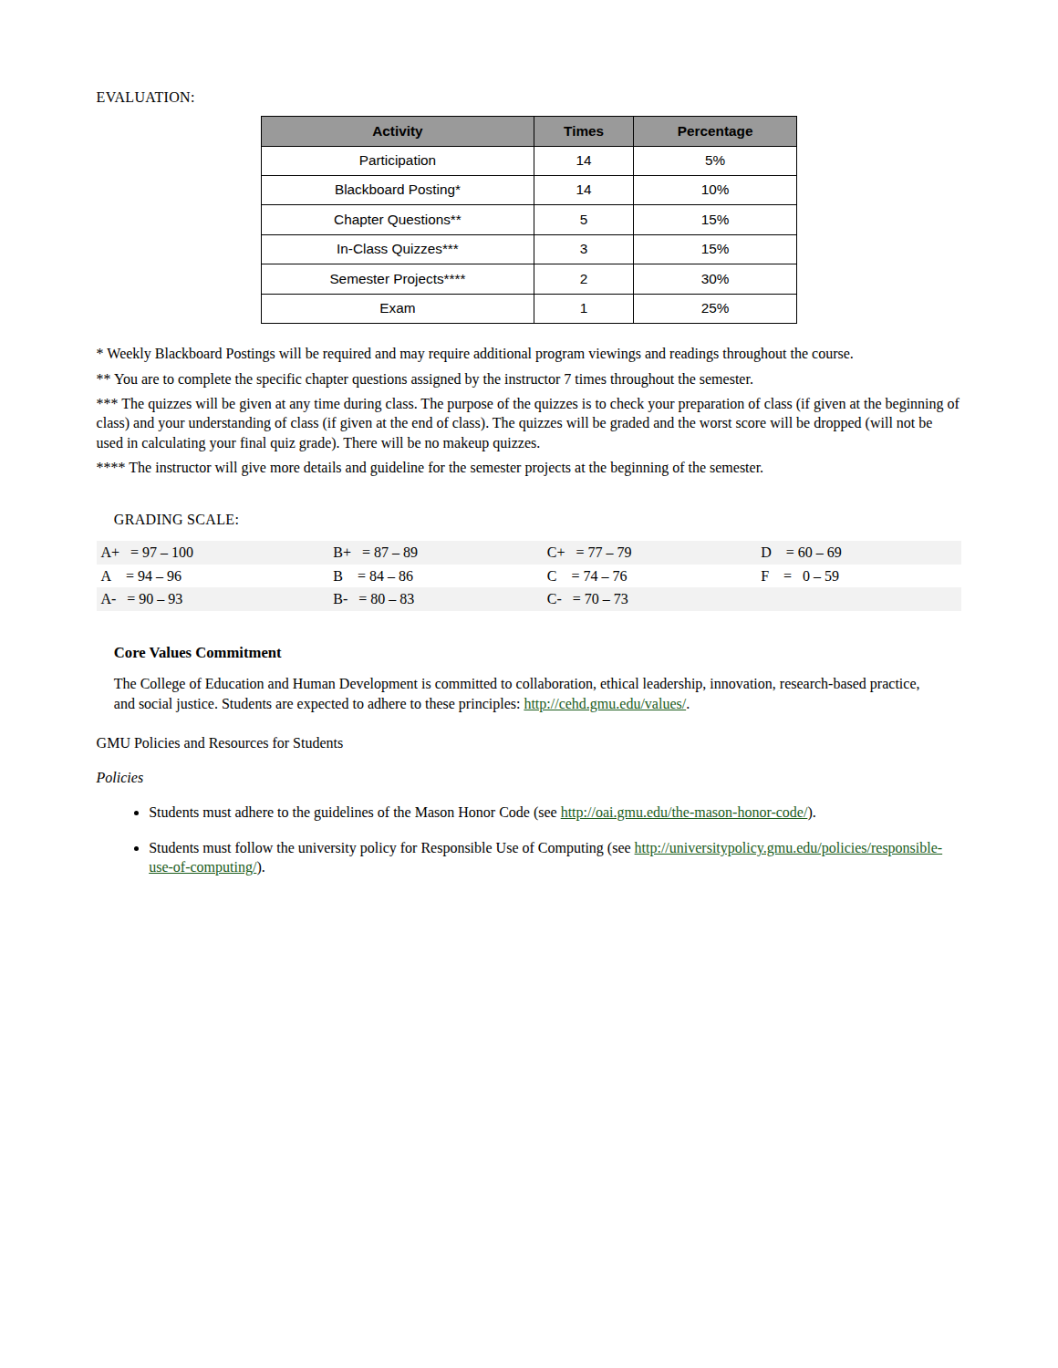EVALUATION:
| Activity | Times | Percentage |
| --- | --- | --- |
| Participation | 14 | 5% |
| Blackboard Posting* | 14 | 10% |
| Chapter Questions** | 5 | 15% |
| In-Class Quizzes*** | 3 | 15% |
| Semester Projects**** | 2 | 30% |
| Exam | 1 | 25% |
* Weekly Blackboard Postings will be required and may require additional program viewings and readings throughout the course.
** You are to complete the specific chapter questions assigned by the instructor 7 times throughout the semester.
*** The quizzes will be given at any time during class. The purpose of the quizzes is to check your preparation of class (if given at the beginning of class) and your understanding of class (if given at the end of class). The quizzes will be graded and the worst score will be dropped (will not be used in calculating your final quiz grade). There will be no makeup quizzes.
**** The instructor will give more details and guideline for the semester projects at the beginning of the semester.
GRADING SCALE:
| A+ = 97 – 100 | B+ = 87 – 89 | C+ = 77 – 79 | D = 60 – 69 |
| A = 94 – 96 | B = 84 – 86 | C = 74 – 76 | F = 0 – 59 |
| A- = 90 – 93 | B- = 80 – 83 | C- = 70 – 73 | |
Core Values Commitment
The College of Education and Human Development is committed to collaboration, ethical leadership, innovation, research-based practice, and social justice. Students are expected to adhere to these principles: http://cehd.gmu.edu/values/.
GMU Policies and Resources for Students
Policies
Students must adhere to the guidelines of the Mason Honor Code (see http://oai.gmu.edu/the-mason-honor-code/).
Students must follow the university policy for Responsible Use of Computing (see http://universitypolicy.gmu.edu/policies/responsible-use-of-computing/).